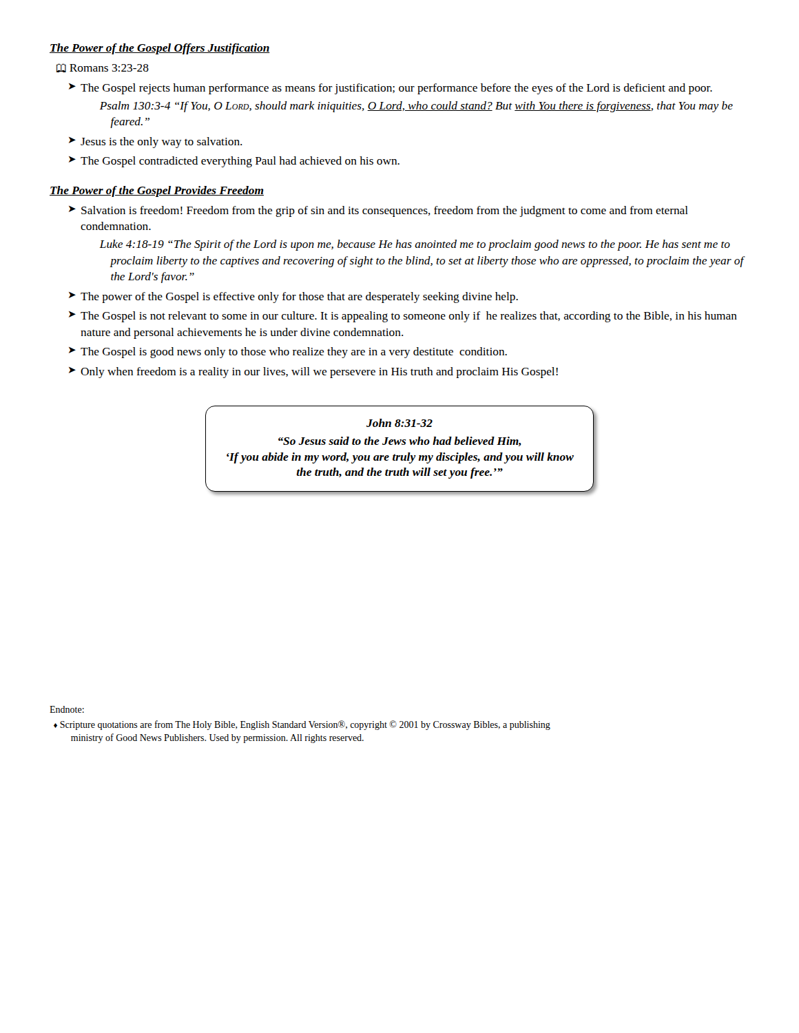The Power of the Gospel Offers Justification
Romans 3:23-28
The Gospel rejects human performance as means for justification; our performance before the eyes of the Lord is deficient and poor.
Psalm 130:3-4 “If You, O Lord, should mark iniquities, O Lord, who could stand? But with You there is forgiveness, that You may be feared.”
Jesus is the only way to salvation.
The Gospel contradicted everything Paul had achieved on his own.
The Power of the Gospel Provides Freedom
Salvation is freedom! Freedom from the grip of sin and its consequences, freedom from the judgment to come and from eternal condemnation.
Luke 4:18-19 “The Spirit of the Lord is upon me, because He has anointed me to proclaim good news to the poor. He has sent me to proclaim liberty to the captives and recovering of sight to the blind, to set at liberty those who are oppressed, to proclaim the year of the Lord's favor.”
The power of the Gospel is effective only for those that are desperately seeking divine help.
The Gospel is not relevant to some in our culture. It is appealing to someone only if he realizes that, according to the Bible, in his human nature and personal achievements he is under divine condemnation.
The Gospel is good news only to those who realize they are in a very destitute condition.
Only when freedom is a reality in our lives, will we persevere in His truth and proclaim His Gospel!
John 8:31-32
“So Jesus said to the Jews who had believed Him,
‘If you abide in my word, you are truly my disciples, and you will know the truth, and the truth will set you free.’”
Endnote:
Scripture quotations are from The Holy Bible, English Standard Version®, copyright © 2001 by Crossway Bibles, a publishing
ministry of Good News Publishers. Used by permission. All rights reserved.